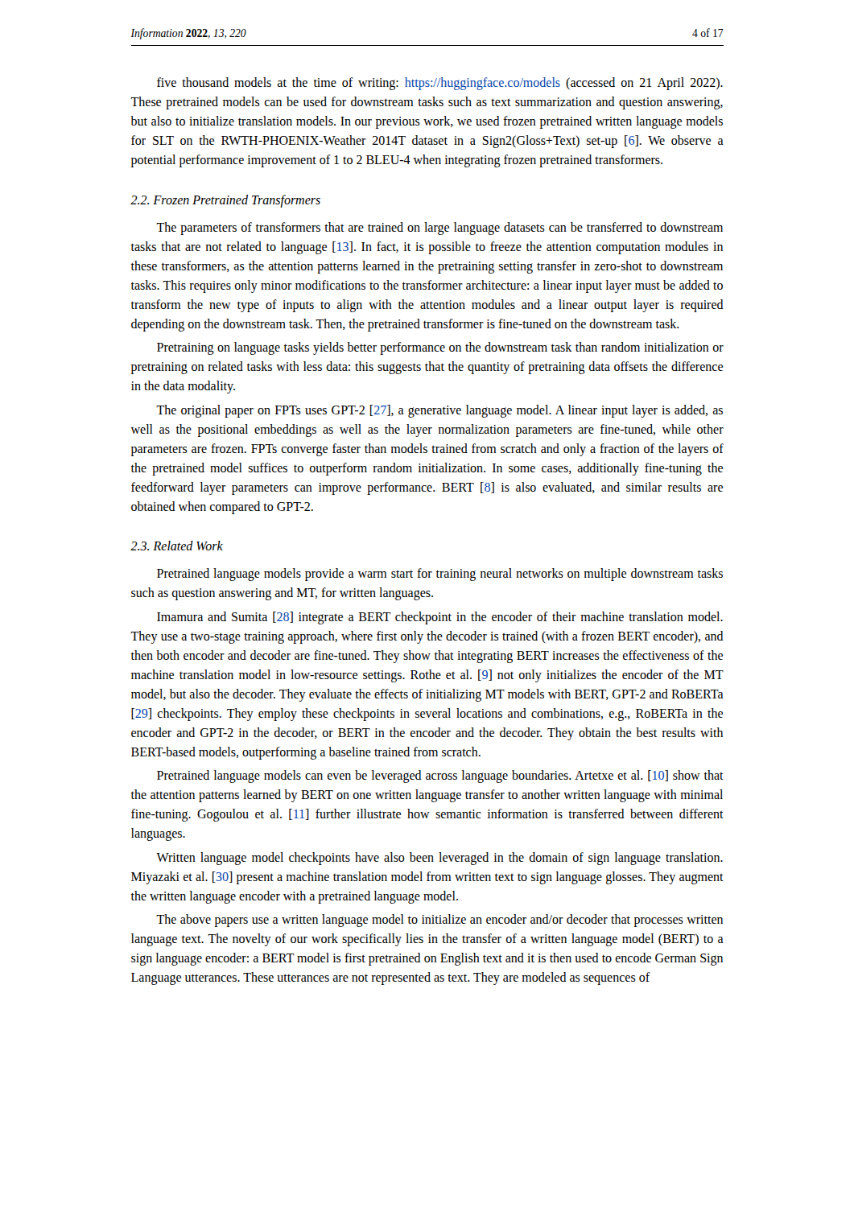Information 2022, 13, 220 4 of 17
five thousand models at the time of writing: https://huggingface.co/models (accessed on 21 April 2022). These pretrained models can be used for downstream tasks such as text summarization and question answering, but also to initialize translation models. In our previous work, we used frozen pretrained written language models for SLT on the RWTH-PHOENIX-Weather 2014T dataset in a Sign2(Gloss+Text) set-up [6]. We observe a potential performance improvement of 1 to 2 BLEU-4 when integrating frozen pretrained transformers.
2.2. Frozen Pretrained Transformers
The parameters of transformers that are trained on large language datasets can be transferred to downstream tasks that are not related to language [13]. In fact, it is possible to freeze the attention computation modules in these transformers, as the attention patterns learned in the pretraining setting transfer in zero-shot to downstream tasks. This requires only minor modifications to the transformer architecture: a linear input layer must be added to transform the new type of inputs to align with the attention modules and a linear output layer is required depending on the downstream task. Then, the pretrained transformer is fine-tuned on the downstream task.
Pretraining on language tasks yields better performance on the downstream task than random initialization or pretraining on related tasks with less data: this suggests that the quantity of pretraining data offsets the difference in the data modality.
The original paper on FPTs uses GPT-2 [27], a generative language model. A linear input layer is added, as well as the positional embeddings as well as the layer normalization parameters are fine-tuned, while other parameters are frozen. FPTs converge faster than models trained from scratch and only a fraction of the layers of the pretrained model suffices to outperform random initialization. In some cases, additionally fine-tuning the feedforward layer parameters can improve performance. BERT [8] is also evaluated, and similar results are obtained when compared to GPT-2.
2.3. Related Work
Pretrained language models provide a warm start for training neural networks on multiple downstream tasks such as question answering and MT, for written languages.
Imamura and Sumita [28] integrate a BERT checkpoint in the encoder of their machine translation model. They use a two-stage training approach, where first only the decoder is trained (with a frozen BERT encoder), and then both encoder and decoder are fine-tuned. They show that integrating BERT increases the effectiveness of the machine translation model in low-resource settings. Rothe et al. [9] not only initializes the encoder of the MT model, but also the decoder. They evaluate the effects of initializing MT models with BERT, GPT-2 and RoBERTa [29] checkpoints. They employ these checkpoints in several locations and combinations, e.g., RoBERTa in the encoder and GPT-2 in the decoder, or BERT in the encoder and the decoder. They obtain the best results with BERT-based models, outperforming a baseline trained from scratch.
Pretrained language models can even be leveraged across language boundaries. Artetxe et al. [10] show that the attention patterns learned by BERT on one written language transfer to another written language with minimal fine-tuning. Gogoulou et al. [11] further illustrate how semantic information is transferred between different languages.
Written language model checkpoints have also been leveraged in the domain of sign language translation. Miyazaki et al. [30] present a machine translation model from written text to sign language glosses. They augment the written language encoder with a pretrained language model.
The above papers use a written language model to initialize an encoder and/or decoder that processes written language text. The novelty of our work specifically lies in the transfer of a written language model (BERT) to a sign language encoder: a BERT model is first pretrained on English text and it is then used to encode German Sign Language utterances. These utterances are not represented as text. They are modeled as sequences of